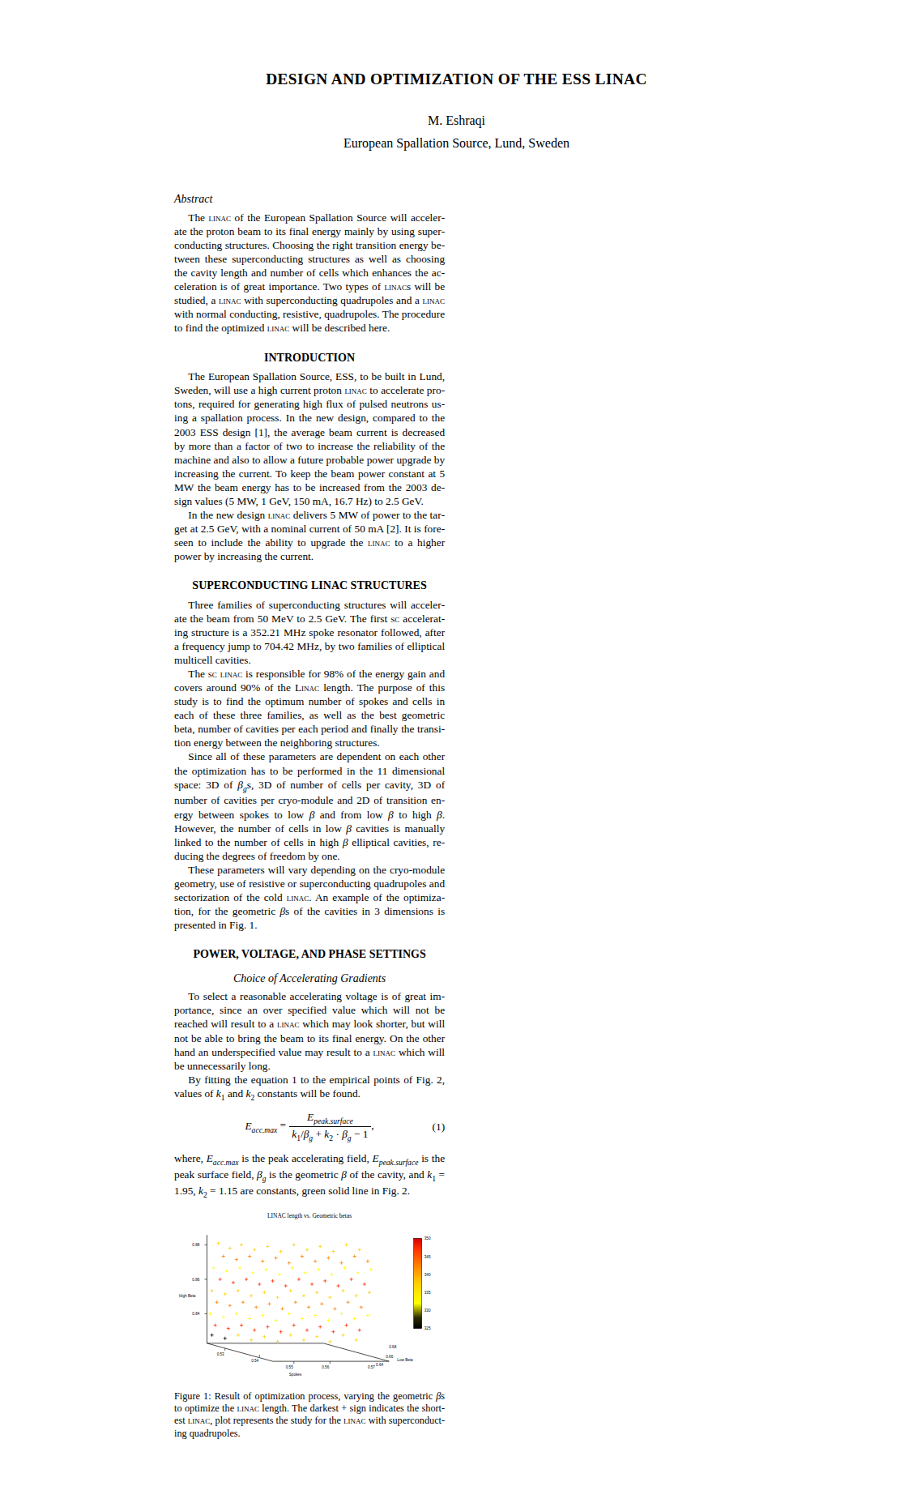DESIGN AND OPTIMIZATION OF THE ESS LINAC
M. Eshraqi
European Spallation Source, Lund, Sweden
Abstract
The linac of the European Spallation Source will accelerate the proton beam to its final energy mainly by using superconducting structures. Choosing the right transition energy between these superconducting structures as well as choosing the cavity length and number of cells which enhances the acceleration is of great importance. Two types of linacs will be studied, a linac with superconducting quadrupoles and a linac with normal conducting, resistive, quadrupoles. The procedure to find the optimized linac will be described here.
INTRODUCTION
The European Spallation Source, ESS, to be built in Lund, Sweden, will use a high current proton linac to accelerate protons, required for generating high flux of pulsed neutrons using a spallation process. In the new design, compared to the 2003 ESS design [1], the average beam current is decreased by more than a factor of two to increase the reliability of the machine and also to allow a future probable power upgrade by increasing the current. To keep the beam power constant at 5 MW the beam energy has to be increased from the 2003 design values (5 MW, 1 GeV, 150 mA, 16.7 Hz) to 2.5 GeV.
In the new design linac delivers 5 MW of power to the target at 2.5 GeV, with a nominal current of 50 mA [2]. It is foreseen to include the ability to upgrade the linac to a higher power by increasing the current.
SUPERCONDUCTING LINAC STRUCTURES
Three families of superconducting structures will accelerate the beam from 50 MeV to 2.5 GeV. The first sc accelerating structure is a 352.21 MHz spoke resonator followed, after a frequency jump to 704.42 MHz, by two families of elliptical multicell cavities.
The sc linac is responsible for 98% of the energy gain and covers around 90% of the Linac length. The purpose of this study is to find the optimum number of spokes and cells in each of these three families, as well as the best geometric beta, number of cavities per each period and finally the transition energy between the neighboring structures.
Since all of these parameters are dependent on each other the optimization has to be performed in the 11 dimensional space: 3D of βgs, 3D of number of cells per cavity, 3D of number of cavities per cryo-module and 2D of transition energy between spokes to low β and from low β to high β. However, the number of cells in low β cavities is manually linked to the number of cells in high β elliptical cavities, reducing the degrees of freedom by one.
These parameters will vary depending on the cryo-module geometry, use of resistive or superconducting quadrupoles and sectorization of the cold linac. An example of the optimization, for the geometric βs of the cavities in 3 dimensions is presented in Fig. 1.
POWER, VOLTAGE, AND PHASE SETTINGS
Choice of Accelerating Gradients
To select a reasonable accelerating voltage is of great importance, since an over specified value which will not be reached will result to a linac which may look shorter, but will not be able to bring the beam to its final energy. On the other hand an underspecified value may result to a linac which will be unnecessarily long.
By fitting the equation 1 to the empirical points of Fig. 2, values of k1 and k2 constants will be found.
Eacc.max = Epeak.surface k1/βg + k2 · βg − 1 , (1)
where, Eacc.max is the peak accelerating field, Epeak.surface is the peak surface field, βg is the geometric β of the cavity, and k1 = 1.95, k2 = 1.15 are constants, green solid line in Fig. 2.
LINAC length vs. Geometric betas
0.88 0.86 0.84 High Beta 0.53 0.54 0.55 0.56 Spokes 0.57 0.64 0.66 0.68 Low Beta 350 345 340 335 330 325
Figure 1: Result of optimization process, varying the geometric βs to optimize the linac length. The darkest + sign indicates the shortest linac, plot represents the study for the linac with superconducting quadrupoles.